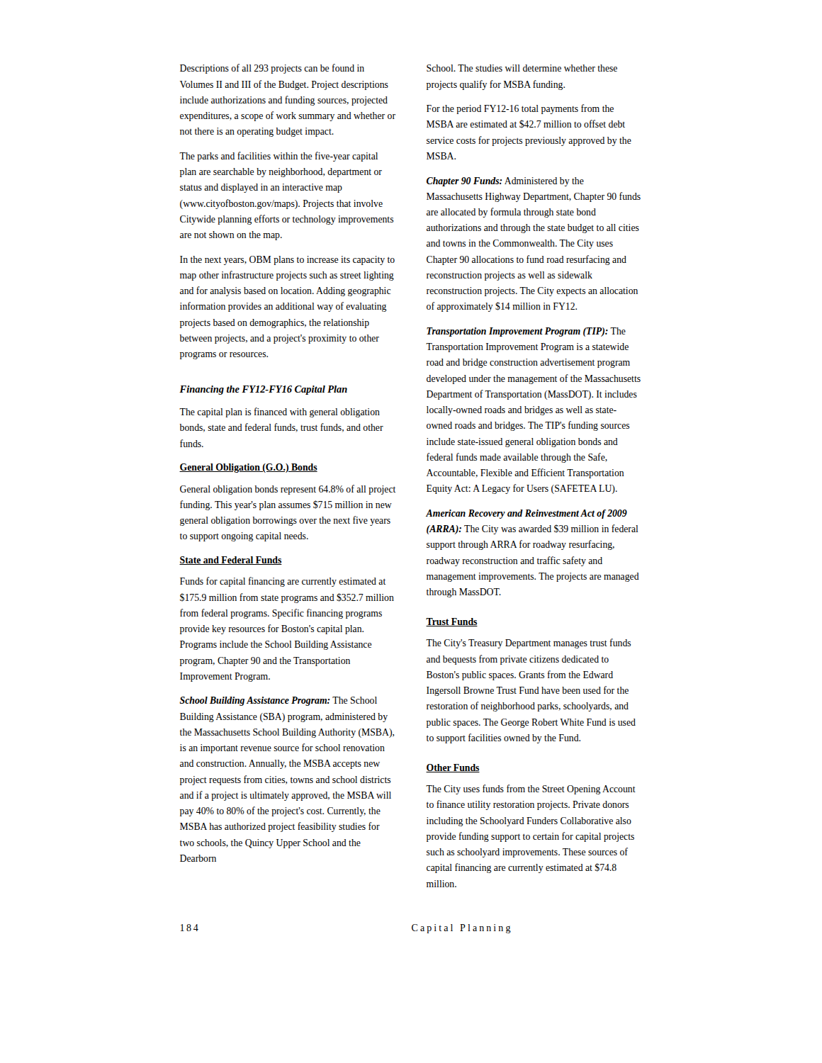Descriptions of all 293 projects can be found in Volumes II and III of the Budget. Project descriptions include authorizations and funding sources, projected expenditures, a scope of work summary and whether or not there is an operating budget impact.
The parks and facilities within the five-year capital plan are searchable by neighborhood, department or status and displayed in an interactive map (www.cityofboston.gov/maps). Projects that involve Citywide planning efforts or technology improvements are not shown on the map.
In the next years, OBM plans to increase its capacity to map other infrastructure projects such as street lighting and for analysis based on location. Adding geographic information provides an additional way of evaluating projects based on demographics, the relationship between projects, and a project's proximity to other programs or resources.
Financing the FY12-FY16 Capital Plan
The capital plan is financed with general obligation bonds, state and federal funds, trust funds, and other funds.
General Obligation (G.O.) Bonds
General obligation bonds represent 64.8% of all project funding. This year's plan assumes $715 million in new general obligation borrowings over the next five years to support ongoing capital needs.
State and Federal Funds
Funds for capital financing are currently estimated at $175.9 million from state programs and $352.7 million from federal programs. Specific financing programs provide key resources for Boston's capital plan. Programs include the School Building Assistance program, Chapter 90 and the Transportation Improvement Program.
School Building Assistance Program: The School Building Assistance (SBA) program, administered by the Massachusetts School Building Authority (MSBA), is an important revenue source for school renovation and construction. Annually, the MSBA accepts new project requests from cities, towns and school districts and if a project is ultimately approved, the MSBA will pay 40% to 80% of the project's cost. Currently, the MSBA has authorized project feasibility studies for two schools, the Quincy Upper School and the Dearborn
School. The studies will determine whether these projects qualify for MSBA funding.
For the period FY12-16 total payments from the MSBA are estimated at $42.7 million to offset debt service costs for projects previously approved by the MSBA.
Chapter 90 Funds: Administered by the Massachusetts Highway Department, Chapter 90 funds are allocated by formula through state bond authorizations and through the state budget to all cities and towns in the Commonwealth. The City uses Chapter 90 allocations to fund road resurfacing and reconstruction projects as well as sidewalk reconstruction projects. The City expects an allocation of approximately $14 million in FY12.
Transportation Improvement Program (TIP): The Transportation Improvement Program is a statewide road and bridge construction advertisement program developed under the management of the Massachusetts Department of Transportation (MassDOT). It includes locally-owned roads and bridges as well as state-owned roads and bridges. The TIP's funding sources include state-issued general obligation bonds and federal funds made available through the Safe, Accountable, Flexible and Efficient Transportation Equity Act: A Legacy for Users (SAFETEA LU).
American Recovery and Reinvestment Act of 2009 (ARRA): The City was awarded $39 million in federal support through ARRA for roadway resurfacing, roadway reconstruction and traffic safety and management improvements. The projects are managed through MassDOT.
Trust Funds
The City's Treasury Department manages trust funds and bequests from private citizens dedicated to Boston's public spaces. Grants from the Edward Ingersoll Browne Trust Fund have been used for the restoration of neighborhood parks, schoolyards, and public spaces. The George Robert White Fund is used to support facilities owned by the Fund.
Other Funds
The City uses funds from the Street Opening Account to finance utility restoration projects. Private donors including the Schoolyard Funders Collaborative also provide funding support to certain for capital projects such as schoolyard improvements. These sources of capital financing are currently estimated at $74.8 million.
184
Capital Planning